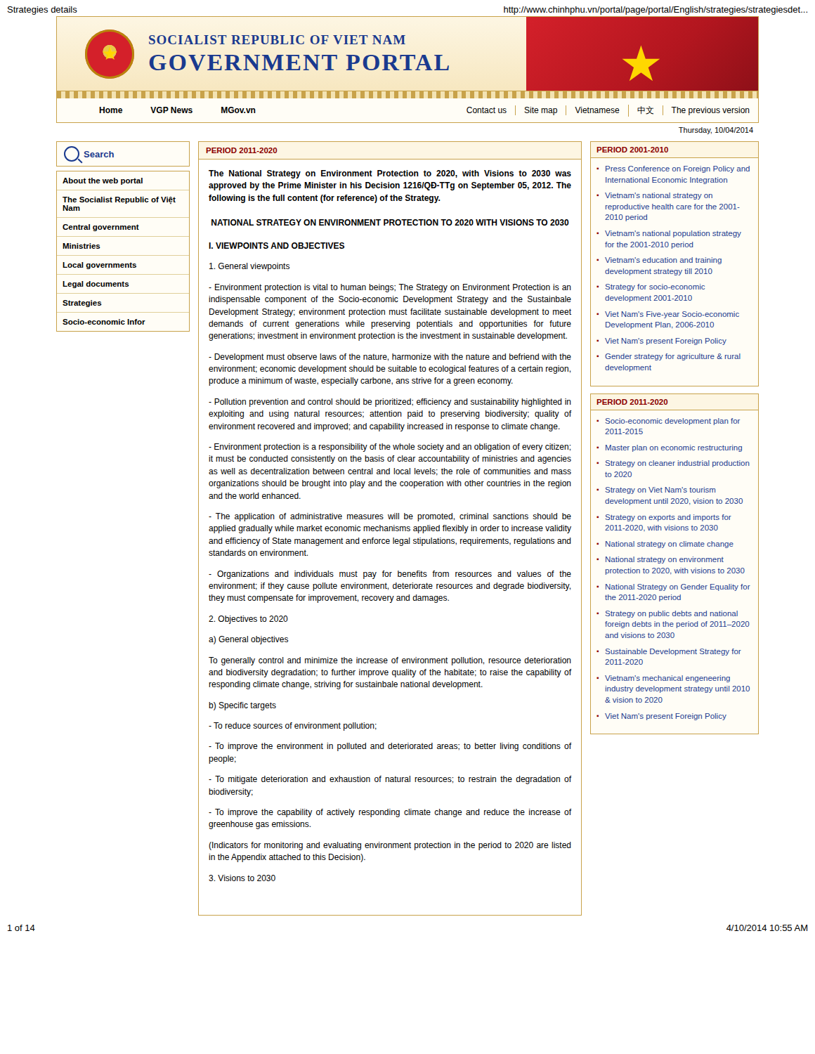Strategies details
http://www.chinhphu.vn/portal/page/portal/English/strategies/strategiesdet...
SOCIALIST REPUBLIC OF VIET NAM
GOVERNMENT PORTAL
Home VGP News MGov.vn
Contact us Site map Vietnamese 中文 The previous version
Thursday, 10/04/2014
Search
About the web portal The Socialist Republic of Việt Nam Central government Ministries Local governments Legal documents Strategies Socio-economic Infor
PERIOD 2011-2020
The National Strategy on Environment Protection to 2020, with Visions to 2030 was approved by the Prime Minister in his Decision 1216/QĐ-TTg on September 05, 2012. The following is the full content (for reference) of the Strategy.
NATIONAL STRATEGY ON ENVIRONMENT PROTECTION TO 2020 WITH VISIONS TO 2030
I. VIEWPOINTS AND OBJECTIVES
1. General viewpoints
- Environment protection is vital to human beings; The Strategy on Environment Protection is an indispensable component of the Socio-economic Development Strategy and the Sustainbale Development Strategy; environment protection must facilitate sustainable development to meet demands of current generations while preserving potentials and opportunities for future generations; investment in environment protection is the investment in sustainable development.
- Development must observe laws of the nature, harmonize with the nature and befriend with the environment; economic development should be suitable to ecological features of a certain region, produce a minimum of waste, especially carbone, ans strive for a green economy.
- Pollution prevention and control should be prioritized; efficiency and sustainability highlighted in exploiting and using natural resources; attention paid to preserving biodiversity; quality of environment recovered and improved; and capability increased in response to climate change.
- Environment protection is a responsibility of the whole society and an obligation of every citizen; it must be conducted consistently on the basis of clear accountability of ministries and agencies as well as decentralization between central and local levels; the role of communities and mass organizations should be brought into play and the cooperation with other countries in the region and the world enhanced.
- The application of administrative measures will be promoted, criminal sanctions should be applied gradually while market economic mechanisms applied flexibly in order to increase validity and efficiency of State management and enforce legal stipulations, requirements, regulations and standards on environment.
- Organizations and individuals must pay for benefits from resources and values of the environment; if they cause pollute environment, deteriorate resources and degrade biodiversity, they must compensate for improvement, recovery and damages.
2. Objectives to 2020
a) General objectives
To generally control and minimize the increase of environment pollution, resource deterioration and biodiversity degradation; to further improve quality of the habitate; to raise the capability of responding climate change, striving for sustainbale national development.
b) Specific targets
- To reduce sources of environment pollution;
- To improve the environment in polluted and deteriorated areas; to better living conditions of people;
- To mitigate deterioration and exhaustion of natural resources; to restrain the degradation of biodiversity;
- To improve the capability of actively responding climate change and reduce the increase of greenhouse gas emissions.
(Indicators for monitoring and evaluating environment protection in the period to 2020 are listed in the Appendix attached to this Decision).
3. Visions to 2030
PERIOD 2001-2010
Press Conference on Foreign Policy and International Economic Integration
Vietnam's national strategy on reproductive health care for the 2001-2010 period
Vietnam's national population strategy for the 2001-2010 period
Vietnam's education and training development strategy till 2010
Strategy for socio-economic development 2001-2010
Viet Nam's Five-year Socio-economic Development Plan, 2006-2010
Viet Nam's present Foreign Policy
Gender strategy for agriculture & rural development
PERIOD 2011-2020
Socio-economic development plan for 2011-2015
Master plan on economic restructuring
Strategy on cleaner industrial production to 2020
Strategy on Viet Nam's tourism development until 2020, vision to 2030
Strategy on exports and imports for 2011-2020, with visions to 2030
National strategy on climate change
National strategy on environment protection to 2020, with visions to 2030
National Strategy on Gender Equality for the 2011-2020 period
Strategy on public debts and national foreign debts in the period of 2011–2020 and visions to 2030
Sustainable Development Strategy for 2011-2020
Vietnam's mechanical engeneering industry development strategy until 2010 & vision to 2020
Viet Nam's present Foreign Policy
1 of 14
4/10/2014 10:55 AM